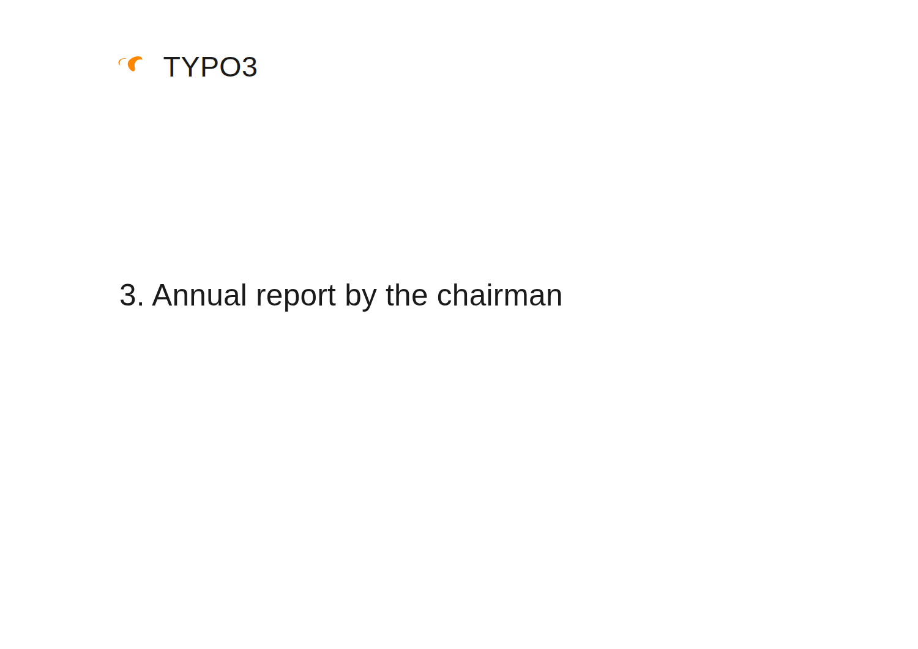TYPO3
3. Annual report by the chairman